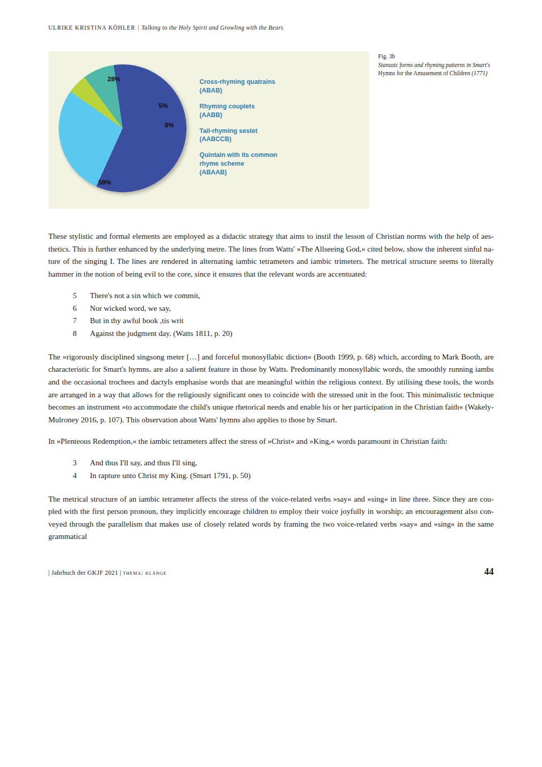Ulrike Kristina Köhler|Talking to the Holy Spirit and Growling with the Bears
28% 5% 8% 59%
Cross-rhyming quatrains
(ABAB)
Rhyming couplets
(AABB)
Tail-rhyming sestet
(AABCCB)
Quintain with its common
rhyme scheme
(ABAAB)
Fig. 3b Stanzaic forms and rhyming patterns in Smart's Hymns for the Amusement of Children (1771)
These stylistic and formal elements are employed as a didactic strategy that aims to instil the lesson of Christian norms with the help of aesthetics. This is further enhanced by the underlying metre. The lines from Watts' »The Allseeing God,« cited below, show the inherent sinful nature of the singing I. The lines are rendered in alternating iambic tetrameters and iambic trimeters. The metrical structure seems to literally hammer in the notion of being evil to the core, since it ensures that the relevant words are accentuated:
5 There's not a sin which we commit,
6 Nor wicked word, we say,
7 But in thy awful book ,tis writ
8 Against the judgment day. (Watts 1811, p. 20)
The »rigorously disciplined singsong meter […] and forceful monosyllabic diction« (Booth 1999, p. 68) which, according to Mark Booth, are characteristic for Smart's hymns, are also a salient feature in those by Watts. Predominantly monosyllabic words, the smoothly running iambs and the occasional trochees and dactyls emphasise words that are meaningful within the religious context. By utilising these tools, the words are arranged in a way that allows for the religiously significant ones to coincide with the stressed unit in the foot. This minimalistic technique becomes an instrument »to accommodate the child's unique rhetorical needs and enable his or her participation in the Christian faith« (Wakely-Mulroney 2016, p. 107). This observation about Watts' hymns also applies to those by Smart.
In »Plenteous Redemption,« the iambic tetrameters affect the stress of »Christ« and »King,« words paramount in Christian faith:
3 And thus I'll say, and thus I'll sing,
4 In rapture unto Christ my King. (Smart 1791, p. 50)
The metrical structure of an iambic tetrameter affects the stress of the voice-related verbs »say« and »sing« in line three. Since they are coupled with the first person pronoun, they implicitly encourage children to employ their voice joyfully in worship; an encouragement also conveyed through the parallelism that makes use of closely related words by framing the two voice-related verbs »say« and »sing« in the same grammatical
| Jahrbuch der GKJF 2021 | thema: klänge
44